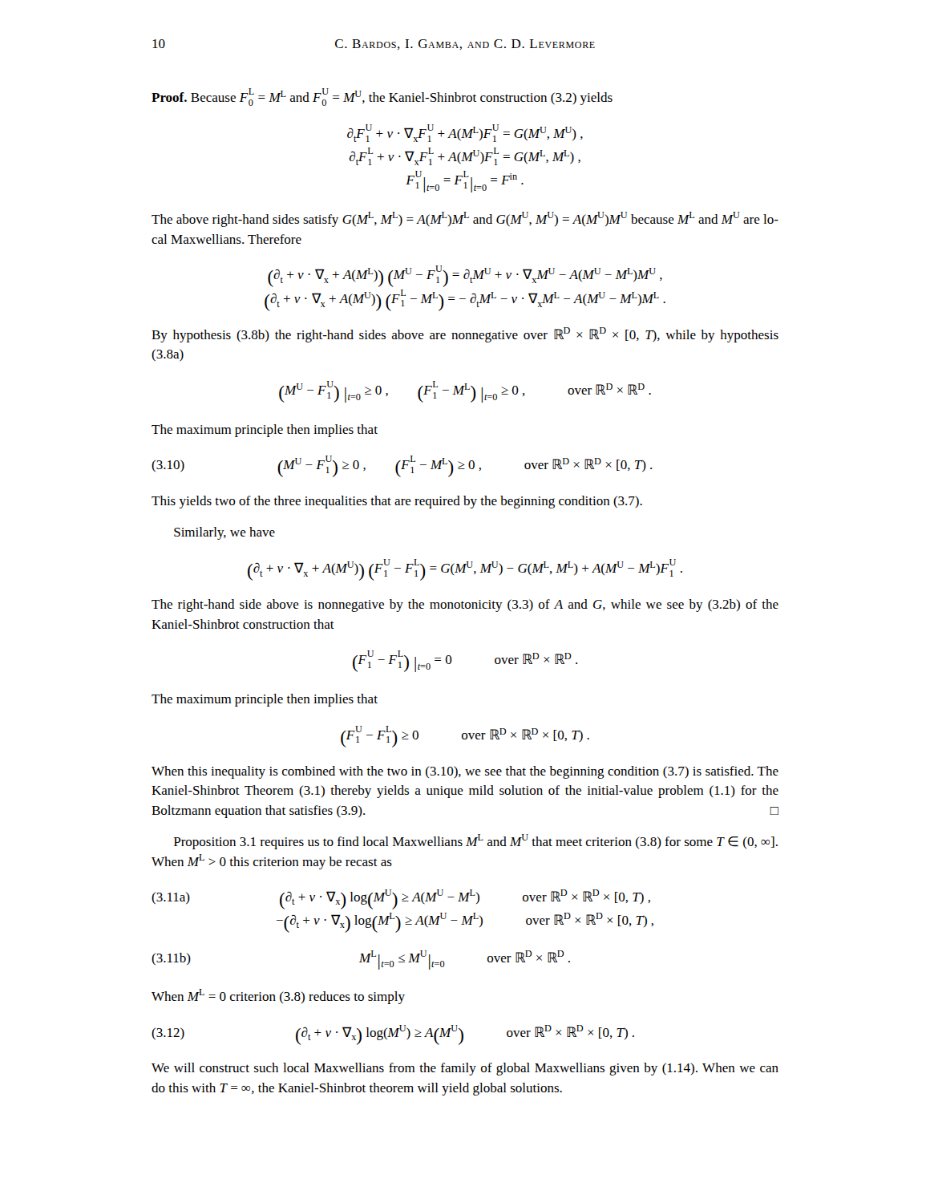10 C. Bardos, I. Gamba, and C. D. Levermore
Proof. Because FL 0 = ML and FU 0 = MU, the Kaniel-Shinbrot construction (3.2) yields
∂tFU 1 + v · ∇xFU 1 + A(ML)FU 1 = G(MU, MU) , ∂tFL 1 + v · ∇xFL 1 + A(MU)FL 1 = G(ML, ML) , FU 1|t=0 = FL 1|t=0 = Fin .
The above right-hand sides satisfy G(ML, ML) = A(ML)ML and G(MU, MU) = A(MU)MU because ML and MU are local Maxwellians. Therefore
(∂t + v · ∇x + A(ML)) (MU − FU 1) = ∂tMU + v · ∇xMU − A(MU − ML)MU , (∂t + v · ∇x + A(MU)) (FL 1 − ML) = − ∂tML − v · ∇xML − A(MU − ML)ML .
By hypothesis (3.8b) the right-hand sides above are nonnegative over ℝD × ℝD × [0, T), while by hypothesis (3.8a)
(MU − FU 1) |t=0 ≥ 0 , (FL 1 − ML) |t=0 ≥ 0 , over ℝD × ℝD .
The maximum principle then implies that
(3.10) (MU − FU 1) ≥ 0 , (FL 1 − ML) ≥ 0 , over ℝD × ℝD × [0, T) .
This yields two of the three inequalities that are required by the beginning condition (3.7).
Similarly, we have
(∂t + v · ∇x + A(MU)) (FU 1 − FL 1) = G(MU, MU) − G(ML, ML) + A(MU − ML)FU 1 .
The right-hand side above is nonnegative by the monotonicity (3.3) of A and G, while we see by (3.2b) of the Kaniel-Shinbrot construction that
(FU 1 − FL 1) |t=0 = 0 over ℝD × ℝD .
The maximum principle then implies that
(FU 1 − FL 1) ≥ 0 over ℝD × ℝD × [0, T) .
When this inequality is combined with the two in (3.10), we see that the beginning condition (3.7) is satisfied. The Kaniel-Shinbrot Theorem (3.1) thereby yields a unique mild solution of the initial-value problem (1.1) for the Boltzmann equation that satisfies (3.9). □
Proposition 3.1 requires us to find local Maxwellians ML and MU that meet criterion (3.8) for some T ∈ (0, ∞]. When ML > 0 this criterion may be recast as
(3.11a) (∂t + v · ∇x) log(MU) ≥ A(MU − ML) over ℝD × ℝD × [0, T) , −(∂t + v · ∇x) log(ML) ≥ A(MU − ML) over ℝD × ℝD × [0, T) ,
(3.11b) ML|t=0 ≤ MU|t=0 over ℝD × ℝD .
When ML = 0 criterion (3.8) reduces to simply
(3.12) (∂t + v · ∇x) log(MU) ≥ A(MU) over ℝD × ℝD × [0, T) .
We will construct such local Maxwellians from the family of global Maxwellians given by (1.14). When we can do this with T = ∞, the Kaniel-Shinbrot theorem will yield global solutions.